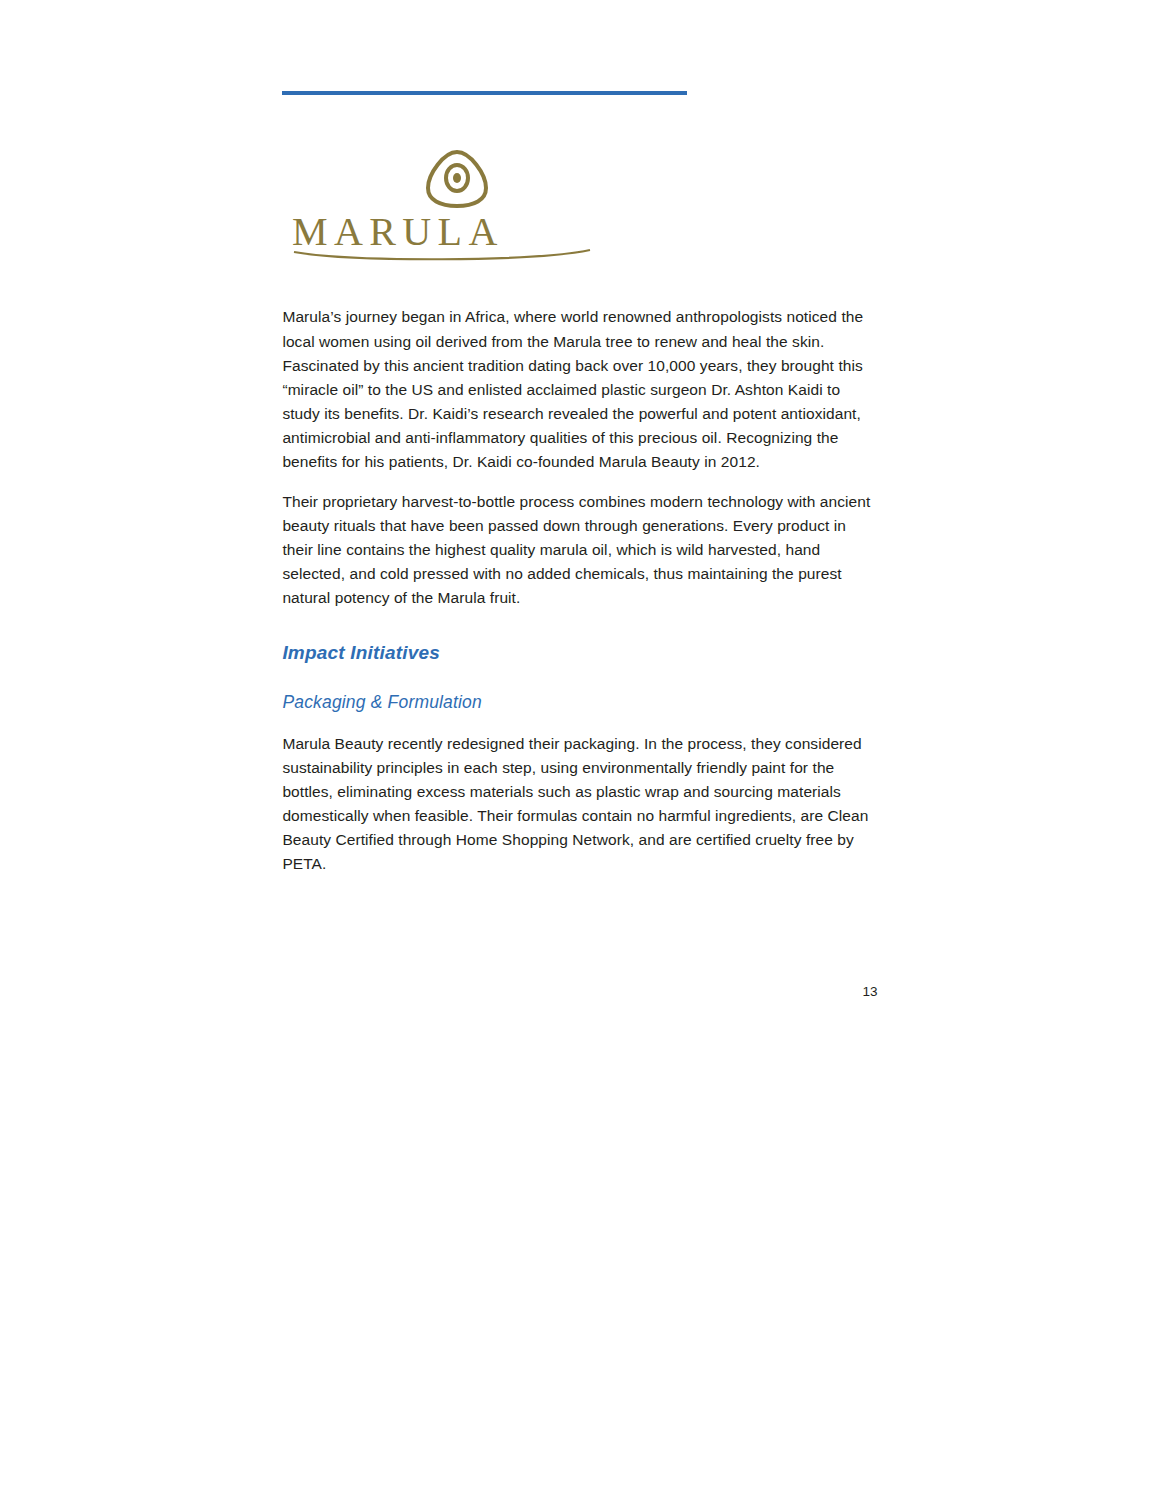MARULA
Marula’s journey began in Africa, where world renowned anthropologists noticed the local women using oil derived from the Marula tree to renew and heal the skin. Fascinated by this ancient tradition dating back over 10,000 years, they brought this “miracle oil” to the US and enlisted acclaimed plastic surgeon Dr. Ashton Kaidi to study its benefits. Dr. Kaidi’s research revealed the powerful and potent antioxidant, antimicrobial and anti-inflammatory qualities of this precious oil. Recognizing the benefits for his patients, Dr. Kaidi co-founded Marula Beauty in 2012.
Their proprietary harvest-to-bottle process combines modern technology with ancient beauty rituals that have been passed down through generations. Every product in their line contains the highest quality marula oil, which is wild harvested, hand selected, and cold pressed with no added chemicals, thus maintaining the purest natural potency of the Marula fruit.
Impact Initiatives
Packaging & Formulation
Marula Beauty recently redesigned their packaging. In the process, they considered sustainability principles in each step, using environmentally friendly paint for the bottles, eliminating excess materials such as plastic wrap and sourcing materials domestically when feasible. Their formulas contain no harmful ingredients, are Clean Beauty Certified through Home Shopping Network, and are certified cruelty free by PETA.
13